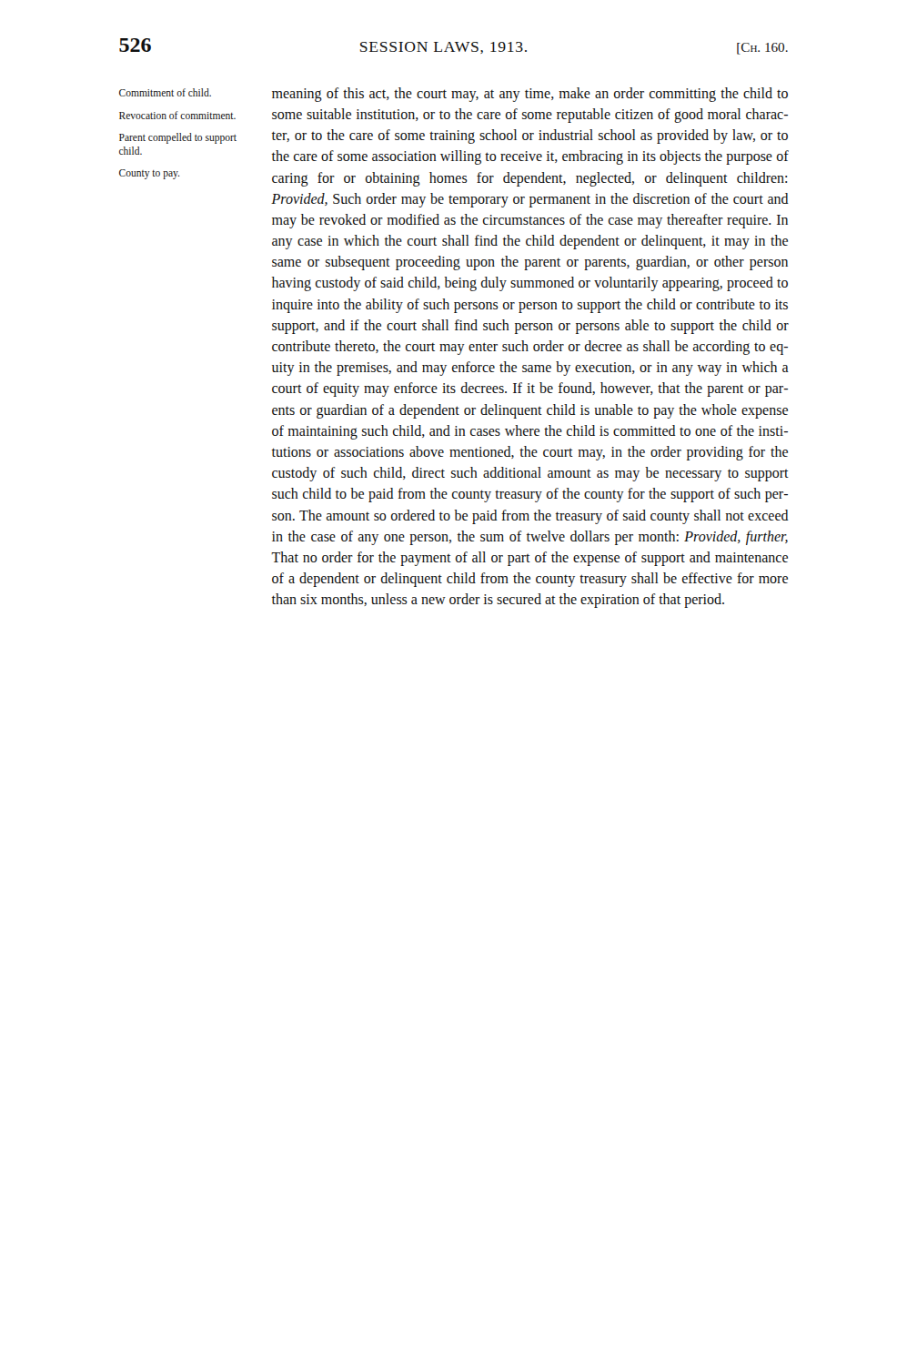526 Session Laws, 1913. [Ch. 160.
Commitment of child. Revocation of commitment. Parent compelled to support child. County to pay.
meaning of this act, the court may, at any time, make an order committing the child to some suitable institution, or to the care of some reputable citizen of good moral character, or to the care of some training school or industrial school as provided by law, or to the care of some association willing to receive it, embracing in its objects the purpose of caring for or obtaining homes for dependent, neglected, or delinquent children: Provided, Such order may be temporary or permanent in the discretion of the court and may be revoked or modified as the circumstances of the case may thereafter require. In any case in which the court shall find the child dependent or delinquent, it may in the same or subsequent proceeding upon the parent or parents, guardian, or other person having custody of said child, being duly summoned or voluntarily appearing, proceed to inquire into the ability of such persons or person to support the child or contribute to its support, and if the court shall find such person or persons able to support the child or contribute thereto, the court may enter such order or decree as shall be according to equity in the premises, and may enforce the same by execution, or in any way in which a court of equity may enforce its decrees. If it be found, however, that the parent or parents or guardian of a dependent or delinquent child is unable to pay the whole expense of maintaining such child, and in cases where the child is committed to one of the institutions or associations above mentioned, the court may, in the order providing for the custody of such child, direct such additional amount as may be necessary to support such child to be paid from the county treasury of the county for the support of such person. The amount so ordered to be paid from the treasury of said county shall not exceed in the case of any one person, the sum of twelve dollars per month: Provided, further, That no order for the payment of all or part of the expense of support and maintenance of a dependent or delinquent child from the county treasury shall be effective for more than six months, unless a new order is secured at the expiration of that period.